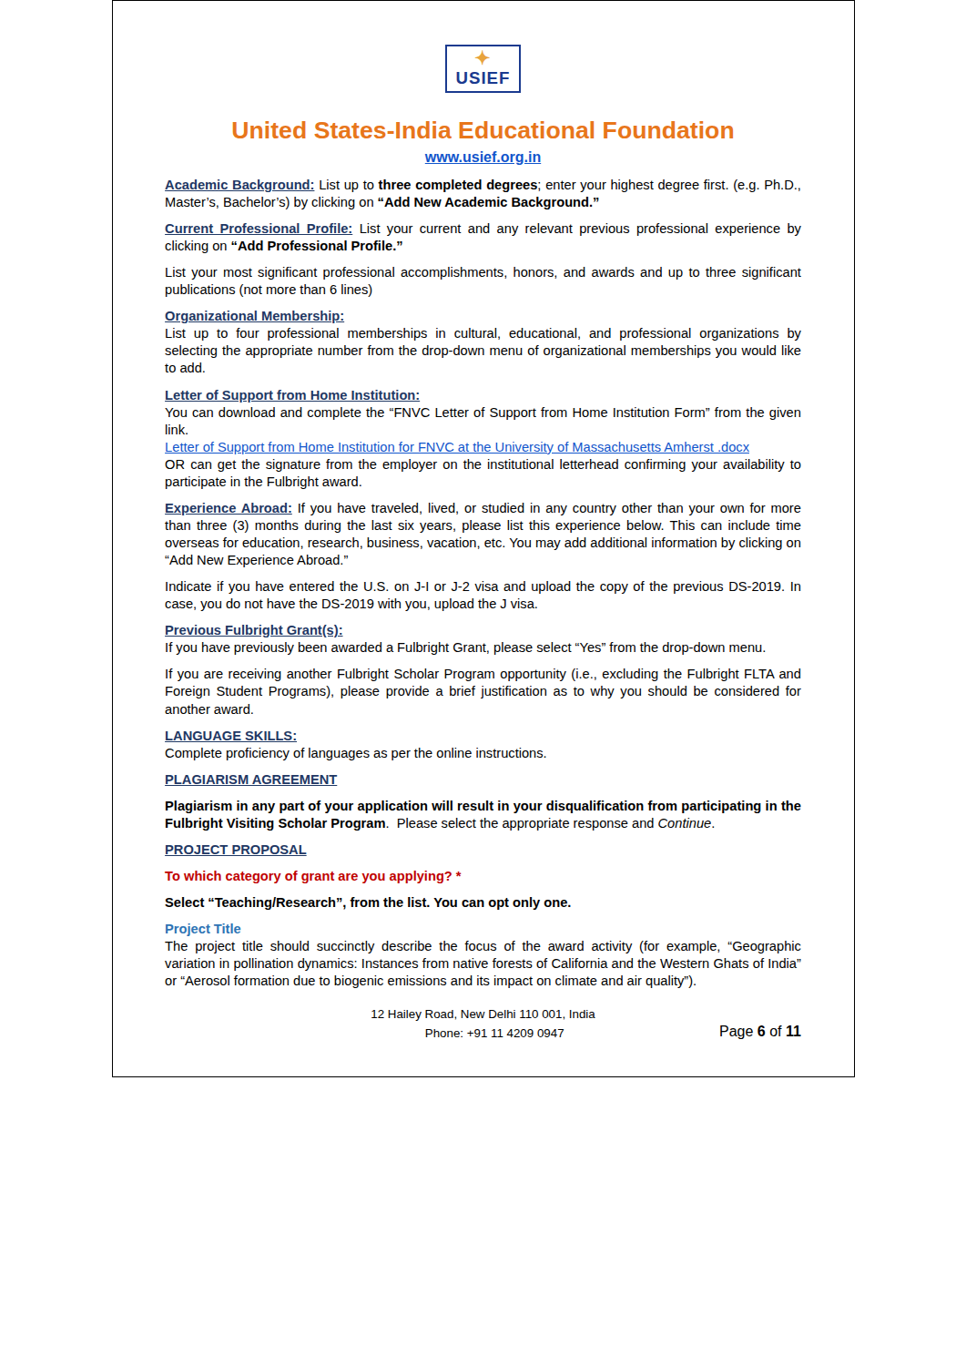✦ USIEF
United States-India Educational Foundation
www.usief.org.in
Academic Background: List up to three completed degrees; enter your highest degree first. (e.g. Ph.D., Master’s, Bachelor’s) by clicking on “Add New Academic Background.”
Current Professional Profile: List your current and any relevant previous professional experience by clicking on “Add Professional Profile.”
List your most significant professional accomplishments, honors, and awards and up to three significant publications (not more than 6 lines)
Organizational Membership: List up to four professional memberships in cultural, educational, and professional organizations by selecting the appropriate number from the drop-down menu of organizational memberships you would like to add.
Letter of Support from Home Institution: You can download and complete the “FNVC Letter of Support from Home Institution Form” from the given link.
Letter of Support from Home Institution for FNVC at the University of Massachusetts Amherst .docx
OR can get the signature from the employer on the institutional letterhead confirming your availability to participate in the Fulbright award.
Experience Abroad: If you have traveled, lived, or studied in any country other than your own for more than three (3) months during the last six years, please list this experience below. This can include time overseas for education, research, business, vacation, etc. You may add additional information by clicking on “Add New Experience Abroad.”
Indicate if you have entered the U.S. on J-I or J-2 visa and upload the copy of the previous DS-2019. In case, you do not have the DS-2019 with you, upload the J visa.
Previous Fulbright Grant(s): If you have previously been awarded a Fulbright Grant, please select “Yes” from the drop-down menu.
If you are receiving another Fulbright Scholar Program opportunity (i.e., excluding the Fulbright FLTA and Foreign Student Programs), please provide a brief justification as to why you should be considered for another award.
LANGUAGE SKILLS: Complete proficiency of languages as per the online instructions.
PLAGIARISM AGREEMENT
Plagiarism in any part of your application will result in your disqualification from participating in the Fulbright Visiting Scholar Program. Please select the appropriate response and Continue.
PROJECT PROPOSAL
To which category of grant are you applying? *
Select “Teaching/Research”, from the list. You can opt only one.
Project Title
The project title should succinctly describe the focus of the award activity (for example, “Geographic variation in pollination dynamics: Instances from native forests of California and the Western Ghats of India” or “Aerosol formation due to biogenic emissions and its impact on climate and air quality”).
12 Hailey Road, New Delhi 110 001, India
Phone: +91 11 4209 0947
Page 6 of 11